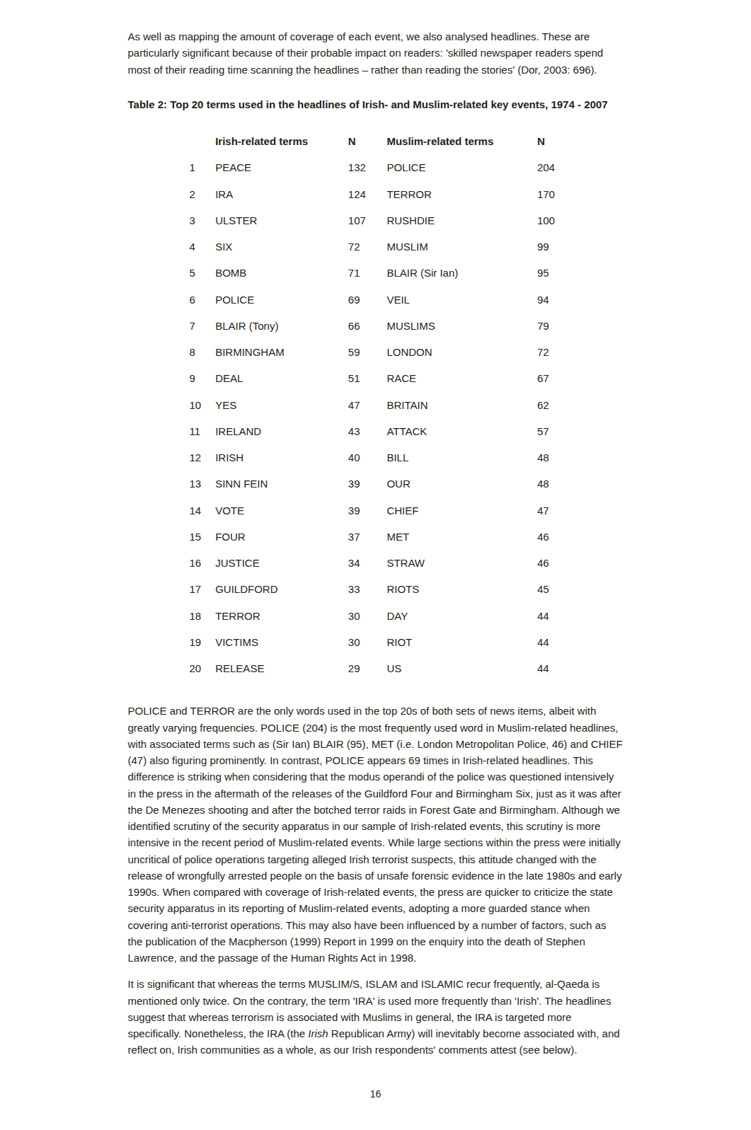As well as mapping the amount of coverage of each event, we also analysed headlines. These are particularly significant because of their probable impact on readers: 'skilled newspaper readers spend most of their reading time scanning the headlines – rather than reading the stories' (Dor, 2003: 696).
Table 2: Top 20 terms used in the headlines of Irish- and Muslim-related key events, 1974 - 2007
| | Irish-related terms | N | Muslim-related terms | N |
| --- | --- | --- | --- | --- |
| 1 | PEACE | 132 | POLICE | 204 |
| 2 | IRA | 124 | TERROR | 170 |
| 3 | ULSTER | 107 | RUSHDIE | 100 |
| 4 | SIX | 72 | MUSLIM | 99 |
| 5 | BOMB | 71 | BLAIR (Sir Ian) | 95 |
| 6 | POLICE | 69 | VEIL | 94 |
| 7 | BLAIR (Tony) | 66 | MUSLIMS | 79 |
| 8 | BIRMINGHAM | 59 | LONDON | 72 |
| 9 | DEAL | 51 | RACE | 67 |
| 10 | YES | 47 | BRITAIN | 62 |
| 11 | IRELAND | 43 | ATTACK | 57 |
| 12 | IRISH | 40 | BILL | 48 |
| 13 | SINN FEIN | 39 | OUR | 48 |
| 14 | VOTE | 39 | CHIEF | 47 |
| 15 | FOUR | 37 | MET | 46 |
| 16 | JUSTICE | 34 | STRAW | 46 |
| 17 | GUILDFORD | 33 | RIOTS | 45 |
| 18 | TERROR | 30 | DAY | 44 |
| 19 | VICTIMS | 30 | RIOT | 44 |
| 20 | RELEASE | 29 | US | 44 |
POLICE and TERROR are the only words used in the top 20s of both sets of news items, albeit with greatly varying frequencies. POLICE (204) is the most frequently used word in Muslim-related headlines, with associated terms such as (Sir Ian) BLAIR (95), MET (i.e. London Metropolitan Police, 46) and CHIEF (47) also figuring prominently. In contrast, POLICE appears 69 times in Irish-related headlines. This difference is striking when considering that the modus operandi of the police was questioned intensively in the press in the aftermath of the releases of the Guildford Four and Birmingham Six, just as it was after the De Menezes shooting and after the botched terror raids in Forest Gate and Birmingham. Although we identified scrutiny of the security apparatus in our sample of Irish-related events, this scrutiny is more intensive in the recent period of Muslim-related events. While large sections within the press were initially uncritical of police operations targeting alleged Irish terrorist suspects, this attitude changed with the release of wrongfully arrested people on the basis of unsafe forensic evidence in the late 1980s and early 1990s. When compared with coverage of Irish-related events, the press are quicker to criticize the state security apparatus in its reporting of Muslim-related events, adopting a more guarded stance when covering anti-terrorist operations. This may also have been influenced by a number of factors, such as the publication of the Macpherson (1999) Report in 1999 on the enquiry into the death of Stephen Lawrence, and the passage of the Human Rights Act in 1998.
It is significant that whereas the terms MUSLIM/S, ISLAM and ISLAMIC recur frequently, al-Qaeda is mentioned only twice. On the contrary, the term 'IRA' is used more frequently than 'Irish'. The headlines suggest that whereas terrorism is associated with Muslims in general, the IRA is targeted more specifically. Nonetheless, the IRA (the Irish Republican Army) will inevitably become associated with, and reflect on, Irish communities as a whole, as our Irish respondents' comments attest (see below).
16